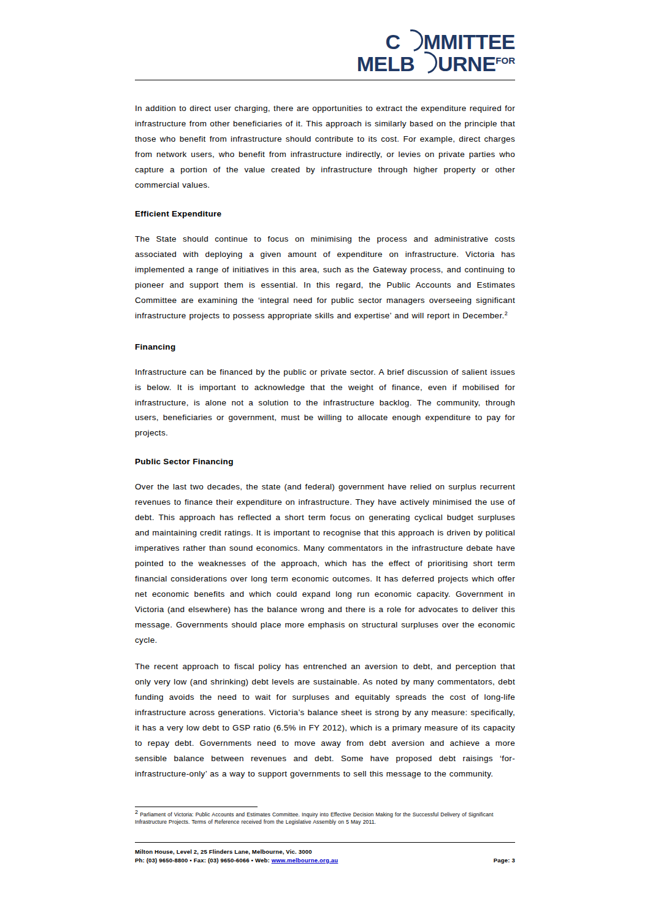C MMITTEE
MELB URNEFOR
In addition to direct user charging, there are opportunities to extract the expenditure required for infrastructure from other beneficiaries of it. This approach is similarly based on the principle that those who benefit from infrastructure should contribute to its cost. For example, direct charges from network users, who benefit from infrastructure indirectly, or levies on private parties who capture a portion of the value created by infrastructure through higher property or other commercial values.
Efficient Expenditure
The State should continue to focus on minimising the process and administrative costs associated with deploying a given amount of expenditure on infrastructure. Victoria has implemented a range of initiatives in this area, such as the Gateway process, and continuing to pioneer and support them is essential. In this regard, the Public Accounts and Estimates Committee are examining the ‘integral need for public sector managers overseeing significant infrastructure projects to possess appropriate skills and expertise’ and will report in December.2
Financing
Infrastructure can be financed by the public or private sector. A brief discussion of salient issues is below. It is important to acknowledge that the weight of finance, even if mobilised for infrastructure, is alone not a solution to the infrastructure backlog. The community, through users, beneficiaries or government, must be willing to allocate enough expenditure to pay for projects.
Public Sector Financing
Over the last two decades, the state (and federal) government have relied on surplus recurrent revenues to finance their expenditure on infrastructure. They have actively minimised the use of debt. This approach has reflected a short term focus on generating cyclical budget surpluses and maintaining credit ratings. It is important to recognise that this approach is driven by political imperatives rather than sound economics. Many commentators in the infrastructure debate have pointed to the weaknesses of the approach, which has the effect of prioritising short term financial considerations over long term economic outcomes. It has deferred projects which offer net economic benefits and which could expand long run economic capacity. Government in Victoria (and elsewhere) has the balance wrong and there is a role for advocates to deliver this message. Governments should place more emphasis on structural surpluses over the economic cycle.
The recent approach to fiscal policy has entrenched an aversion to debt, and perception that only very low (and shrinking) debt levels are sustainable. As noted by many commentators, debt funding avoids the need to wait for surpluses and equitably spreads the cost of long-life infrastructure across generations. Victoria’s balance sheet is strong by any measure: specifically, it has a very low debt to GSP ratio (6.5% in FY 2012), which is a primary measure of its capacity to repay debt. Governments need to move away from debt aversion and achieve a more sensible balance between revenues and debt. Some have proposed debt raisings ‘for-infrastructure-only’ as a way to support governments to sell this message to the community.
2 Parliament of Victoria: Public Accounts and Estimates Committee. Inquiry into Effective Decision Making for the Successful Delivery of Significant Infrastructure Projects. Terms of Reference received from the Legislative Assembly on 5 May 2011.
Milton House, Level 2, 25 Flinders Lane, Melbourne, Vic. 3000
Ph: (03) 9650-8800 ▪ Fax: (03) 9650-6066 ▪ Web: www.melbourne.org.au Page: 3